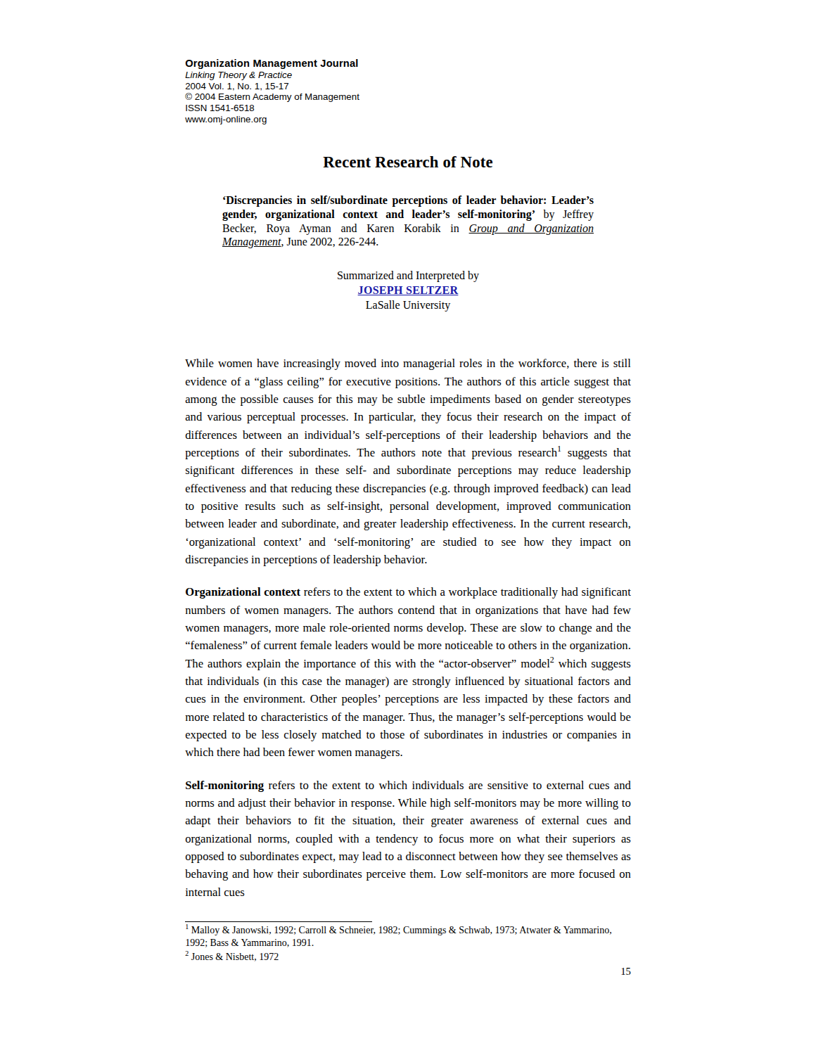Organization Management Journal
Linking Theory & Practice
2004 Vol. 1, No. 1, 15-17
© 2004 Eastern Academy of Management
ISSN 1541-6518
www.omj-online.org
Recent Research of Note
‘Discrepancies in self/subordinate perceptions of leader behavior: Leader’s gender, organizational context and leader’s self-monitoring’ by Jeffrey Becker, Roya Ayman and Karen Korabik in Group and Organization Management, June 2002, 226-244.
Summarized and Interpreted by
JOSEPH SELTZER
LaSalle University
While women have increasingly moved into managerial roles in the workforce, there is still evidence of a “glass ceiling” for executive positions. The authors of this article suggest that among the possible causes for this may be subtle impediments based on gender stereotypes and various perceptual processes. In particular, they focus their research on the impact of differences between an individual’s self-perceptions of their leadership behaviors and the perceptions of their subordinates. The authors note that previous research1 suggests that significant differences in these self- and subordinate perceptions may reduce leadership effectiveness and that reducing these discrepancies (e.g. through improved feedback) can lead to positive results such as self-insight, personal development, improved communication between leader and subordinate, and greater leadership effectiveness. In the current research, ‘organizational context’ and ‘self-monitoring’ are studied to see how they impact on discrepancies in perceptions of leadership behavior.
Organizational context refers to the extent to which a workplace traditionally had significant numbers of women managers. The authors contend that in organizations that have had few women managers, more male role-oriented norms develop. These are slow to change and the “femaleness” of current female leaders would be more noticeable to others in the organization. The authors explain the importance of this with the “actor-observer” model2 which suggests that individuals (in this case the manager) are strongly influenced by situational factors and cues in the environment. Other peoples’ perceptions are less impacted by these factors and more related to characteristics of the manager. Thus, the manager’s self-perceptions would be expected to be less closely matched to those of subordinates in industries or companies in which there had been fewer women managers.
Self-monitoring refers to the extent to which individuals are sensitive to external cues and norms and adjust their behavior in response. While high self-monitors may be more willing to adapt their behaviors to fit the situation, their greater awareness of external cues and organizational norms, coupled with a tendency to focus more on what their superiors as opposed to subordinates expect, may lead to a disconnect between how they see themselves as behaving and how their subordinates perceive them. Low self-monitors are more focused on internal cues
1 Malloy & Janowski, 1992; Carroll & Schneier, 1982; Cummings & Schwab, 1973; Atwater & Yammarino, 1992; Bass & Yammarino, 1991.
2 Jones & Nisbett, 1972
15